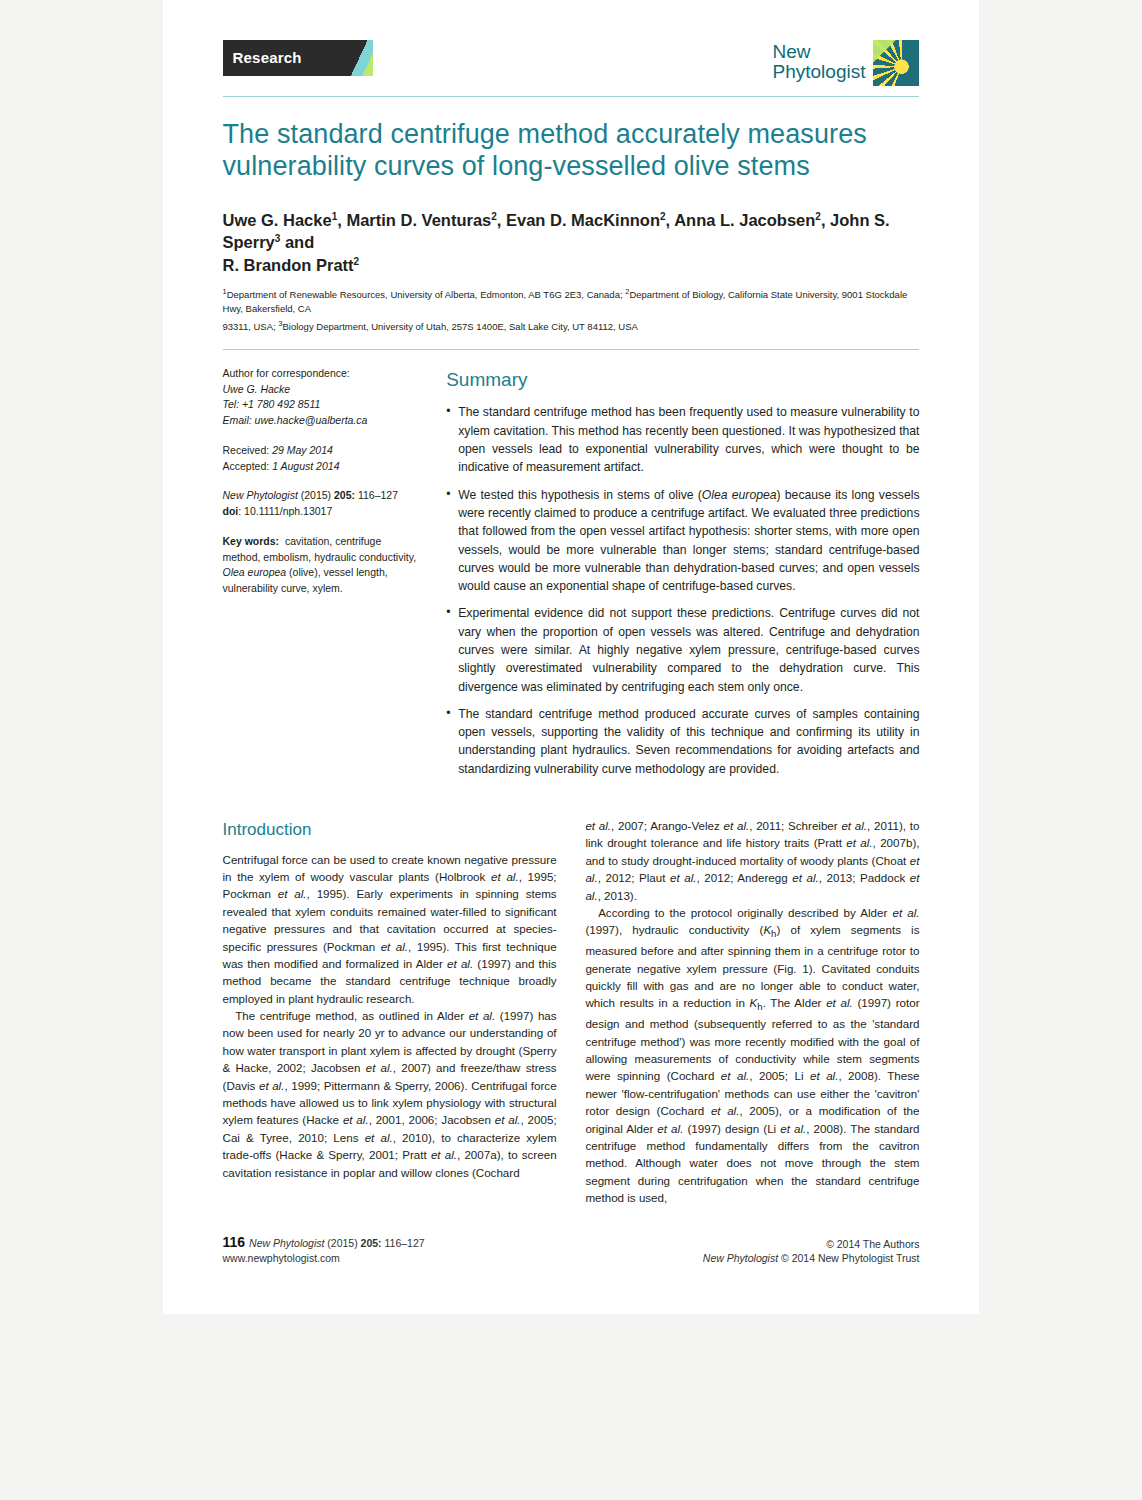Research
New Phytologist
The standard centrifuge method accurately measures
vulnerability curves of long-vesselled olive stems
Uwe G. Hacke1, Martin D. Venturas2, Evan D. MacKinnon2, Anna L. Jacobsen2, John S. Sperry3 and
R. Brandon Pratt2
1Department of Renewable Resources, University of Alberta, Edmonton, AB T6G 2E3, Canada; 2Department of Biology, California State University, 9001 Stockdale Hwy, Bakersfield, CA
93311, USA; 3Biology Department, University of Utah, 257S 1400E, Salt Lake City, UT 84112, USA
Author for correspondence:
Uwe G. Hacke
Tel: +1 780 492 8511
Email: uwe.hacke@ualberta.ca
Received: 29 May 2014
Accepted: 1 August 2014
New Phytologist (2015) 205: 116–127
doi: 10.1111/nph.13017
Key words: cavitation, centrifuge method, embolism, hydraulic conductivity, Olea europea (olive), vessel length, vulnerability curve, xylem.
Summary
The standard centrifuge method has been frequently used to measure vulnerability to xylem cavitation. This method has recently been questioned. It was hypothesized that open vessels lead to exponential vulnerability curves, which were thought to be indicative of measurement artifact.
We tested this hypothesis in stems of olive (Olea europea) because its long vessels were recently claimed to produce a centrifuge artifact. We evaluated three predictions that followed from the open vessel artifact hypothesis: shorter stems, with more open vessels, would be more vulnerable than longer stems; standard centrifuge-based curves would be more vulnerable than dehydration-based curves; and open vessels would cause an exponential shape of centrifuge-based curves.
Experimental evidence did not support these predictions. Centrifuge curves did not vary when the proportion of open vessels was altered. Centrifuge and dehydration curves were similar. At highly negative xylem pressure, centrifuge-based curves slightly overestimated vulnerability compared to the dehydration curve. This divergence was eliminated by centrifuging each stem only once.
The standard centrifuge method produced accurate curves of samples containing open vessels, supporting the validity of this technique and confirming its utility in understanding plant hydraulics. Seven recommendations for avoiding artefacts and standardizing vulnerability curve methodology are provided.
Introduction
Centrifugal force can be used to create known negative pressure in the xylem of woody vascular plants (Holbrook et al., 1995; Pockman et al., 1995). Early experiments in spinning stems revealed that xylem conduits remained water-filled to significant negative pressures and that cavitation occurred at species-specific pressures (Pockman et al., 1995). This first technique was then modified and formalized in Alder et al. (1997) and this method became the standard centrifuge technique broadly employed in plant hydraulic research.
The centrifuge method, as outlined in Alder et al. (1997) has now been used for nearly 20 yr to advance our understanding of how water transport in plant xylem is affected by drought (Sperry & Hacke, 2002; Jacobsen et al., 2007) and freeze/thaw stress (Davis et al., 1999; Pittermann & Sperry, 2006). Centrifugal force methods have allowed us to link xylem physiology with structural xylem features (Hacke et al., 2001, 2006; Jacobsen et al., 2005; Cai & Tyree, 2010; Lens et al., 2010), to characterize xylem trade-offs (Hacke & Sperry, 2001; Pratt et al., 2007a), to screen cavitation resistance in poplar and willow clones (Cochard
et al., 2007; Arango-Velez et al., 2011; Schreiber et al., 2011), to link drought tolerance and life history traits (Pratt et al., 2007b), and to study drought-induced mortality of woody plants (Choat et al., 2012; Plaut et al., 2012; Anderegg et al., 2013; Paddock et al., 2013).
According to the protocol originally described by Alder et al. (1997), hydraulic conductivity (Kh) of xylem segments is measured before and after spinning them in a centrifuge rotor to generate negative xylem pressure (Fig. 1). Cavitated conduits quickly fill with gas and are no longer able to conduct water, which results in a reduction in Kh. The Alder et al. (1997) rotor design and method (subsequently referred to as the 'standard centrifuge method') was more recently modified with the goal of allowing measurements of conductivity while stem segments were spinning (Cochard et al., 2005; Li et al., 2008). These newer 'flow-centrifugation' methods can use either the 'cavitron' rotor design (Cochard et al., 2005), or a modification of the original Alder et al. (1997) design (Li et al., 2008). The standard centrifuge method fundamentally differs from the cavitron method. Although water does not move through the stem segment during centrifugation when the standard centrifuge method is used,
116 New Phytologist (2015) 205: 116–127
www.newphytologist.com
© 2014 The Authors
New Phytologist © 2014 New Phytologist Trust